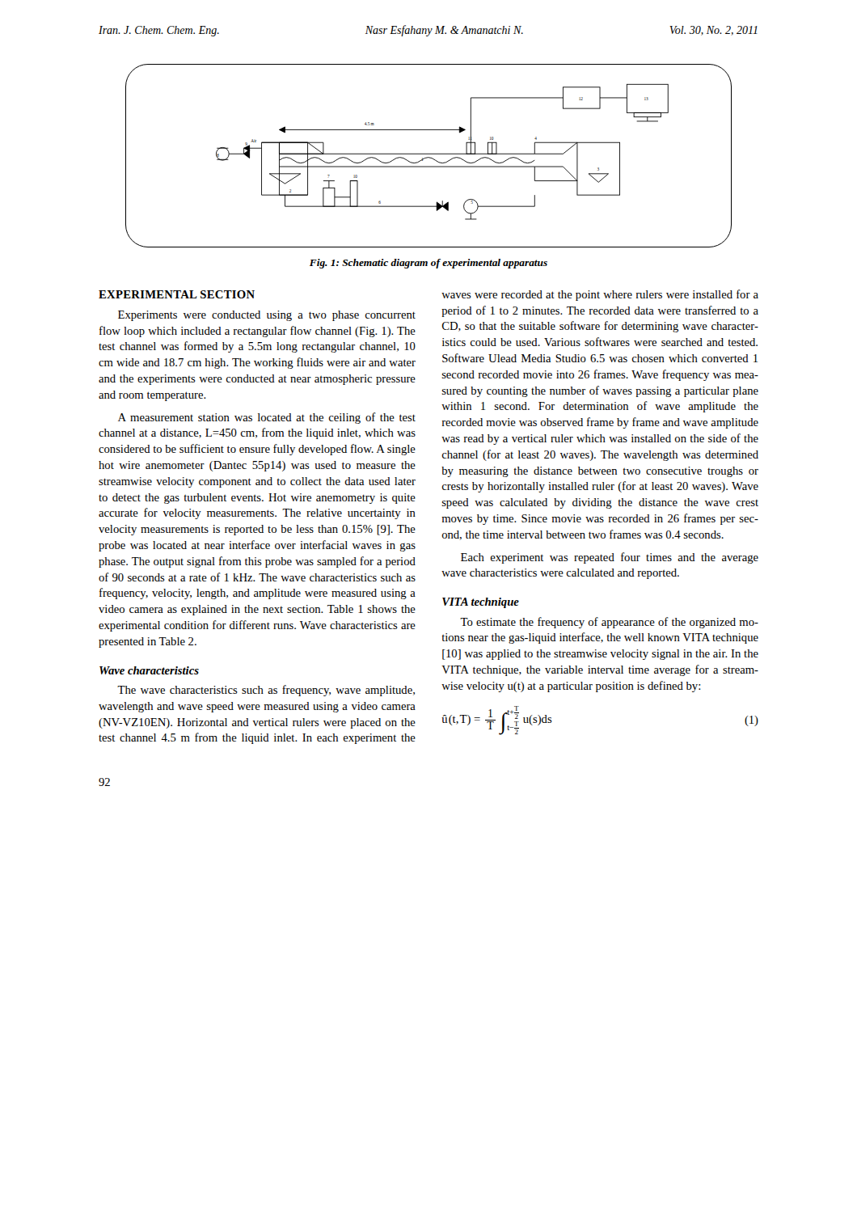Iran. J. Chem. Chem. Eng. Nasr Esfahany M. & Amanatchi N. Vol. 30, No. 2, 2011
12 13 4.5 m 8 9 Air 2 7 10 11 10 4 3 5 6 1
Fig. 1: Schematic diagram of experimental apparatus
Experimental Section
Experiments were conducted using a two phase concurrent flow loop which included a rectangular flow channel (Fig. 1). The test channel was formed by a 5.5m long rectangular channel, 10 cm wide and 18.7 cm high. The working fluids were air and water and the experiments were conducted at near atmospheric pressure and room temperature.
A measurement station was located at the ceiling of the test channel at a distance, L=450 cm, from the liquid inlet, which was considered to be sufficient to ensure fully developed flow. A single hot wire anemometer (Dantec 55p14) was used to measure the streamwise velocity component and to collect the data used later to detect the gas turbulent events. Hot wire anemometry is quite accurate for velocity measurements. The relative uncertainty in velocity measurements is reported to be less than 0.15% [9]. The probe was located at near interface over interfacial waves in gas phase. The output signal from this probe was sampled for a period of 90 seconds at a rate of 1 kHz. The wave characteristics such as frequency, velocity, length, and amplitude were measured using a video camera as explained in the next section. Table 1 shows the experimental condition for different runs. Wave characteristics are presented in Table 2.
Wave characteristics
The wave characteristics such as frequency, wave amplitude, wavelength and wave speed were measured using a video camera (NV-VZ10EN). Horizontal and vertical rulers were placed on the test channel 4.5 m from the liquid inlet. In each experiment the waves were recorded at the point where rulers were installed for a period of 1 to 2 minutes. The recorded data were transferred to a CD, so that the suitable software for determining wave characteristics could be used. Various softwares were searched and tested. Software Ulead Media Studio 6.5 was chosen which converted 1 second recorded movie into 26 frames. Wave frequency was measured by counting the number of waves passing a particular plane within 1 second. For determination of wave amplitude the recorded movie was observed frame by frame and wave amplitude was read by a vertical ruler which was installed on the side of the channel (for at least 20 waves). The wavelength was determined by measuring the distance between two consecutive troughs or crests by horizontally installed ruler (for at least 20 waves). Wave speed was calculated by dividing the distance the wave crest moves by time. Since movie was recorded in 26 frames per second, the time interval between two frames was 0.4 seconds.
Each experiment was repeated four times and the average wave characteristics were calculated and reported.
VITA technique
To estimate the frequency of appearance of the organized motions near the gas-liquid interface, the well known VITA technique [10] was applied to the streamwise velocity signal in the air. In the VITA technique, the variable interval time average for a streamwise velocity u(t) at a particular position is defined by:
û (t, T) = 1 T ∫t+T 2 t−T 2 u(s)ds (1)
92